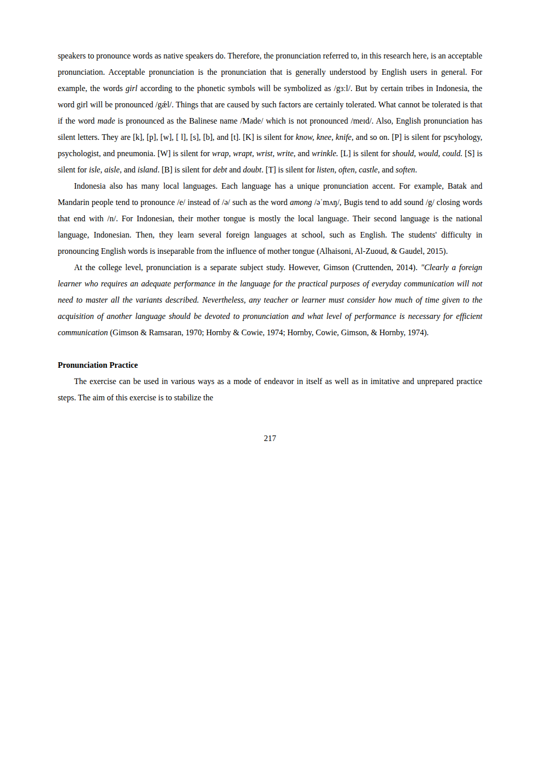speakers to pronounce words as native speakers do. Therefore, the pronunciation referred to, in this research here, is an acceptable pronunciation. Acceptable pronunciation is the pronunciation that is generally understood by English users in general. For example, the words girl according to the phonetic symbols will be symbolized as /gɜːl/. But by certain tribes in Indonesia, the word girl will be pronounced /gǽl/. Things that are caused by such factors are certainly tolerated. What cannot be tolerated is that if the word made is pronounced as the Balinese name /Made/ which is not pronounced /meɪd/. Also, English pronunciation has silent letters. They are [k], [p], [w], [ l], [s], [b], and [t]. [K] is silent for know, knee, knife, and so on. [P] is silent for pscyhology, psychologist, and pneumonia. [W] is silent for wrap, wrapt, wrist, write, and wrinkle. [L] is silent for should, would, could. [S] is silent for isle, aisle, and island. [B] is silent for debt and doubt. [T] is silent for listen, often, castle, and soften.
Indonesia also has many local languages. Each language has a unique pronunciation accent. For example, Batak and Mandarin people tend to pronounce /e/ instead of /ə/ such as the word among /əˈmʌŋ/, Bugis tend to add sound /g/ closing words that end with /n/. For Indonesian, their mother tongue is mostly the local language. Their second language is the national language, Indonesian. Then, they learn several foreign languages at school, such as English. The students' difficulty in pronouncing English words is inseparable from the influence of mother tongue (Alhaisoni, Al-Zuoud, & Gaudel, 2015).
At the college level, pronunciation is a separate subject study. However, Gimson (Cruttenden, 2014). "Clearly a foreign learner who requires an adequate performance in the language for the practical purposes of everyday communication will not need to master all the variants described. Nevertheless, any teacher or learner must consider how much of time given to the acquisition of another language should be devoted to pronunciation and what level of performance is necessary for efficient communication (Gimson & Ramsaran, 1970; Hornby & Cowie, 1974; Hornby, Cowie, Gimson, & Hornby, 1974).
Pronunciation Practice
The exercise can be used in various ways as a mode of endeavor in itself as well as in imitative and unprepared practice steps. The aim of this exercise is to stabilize the
217